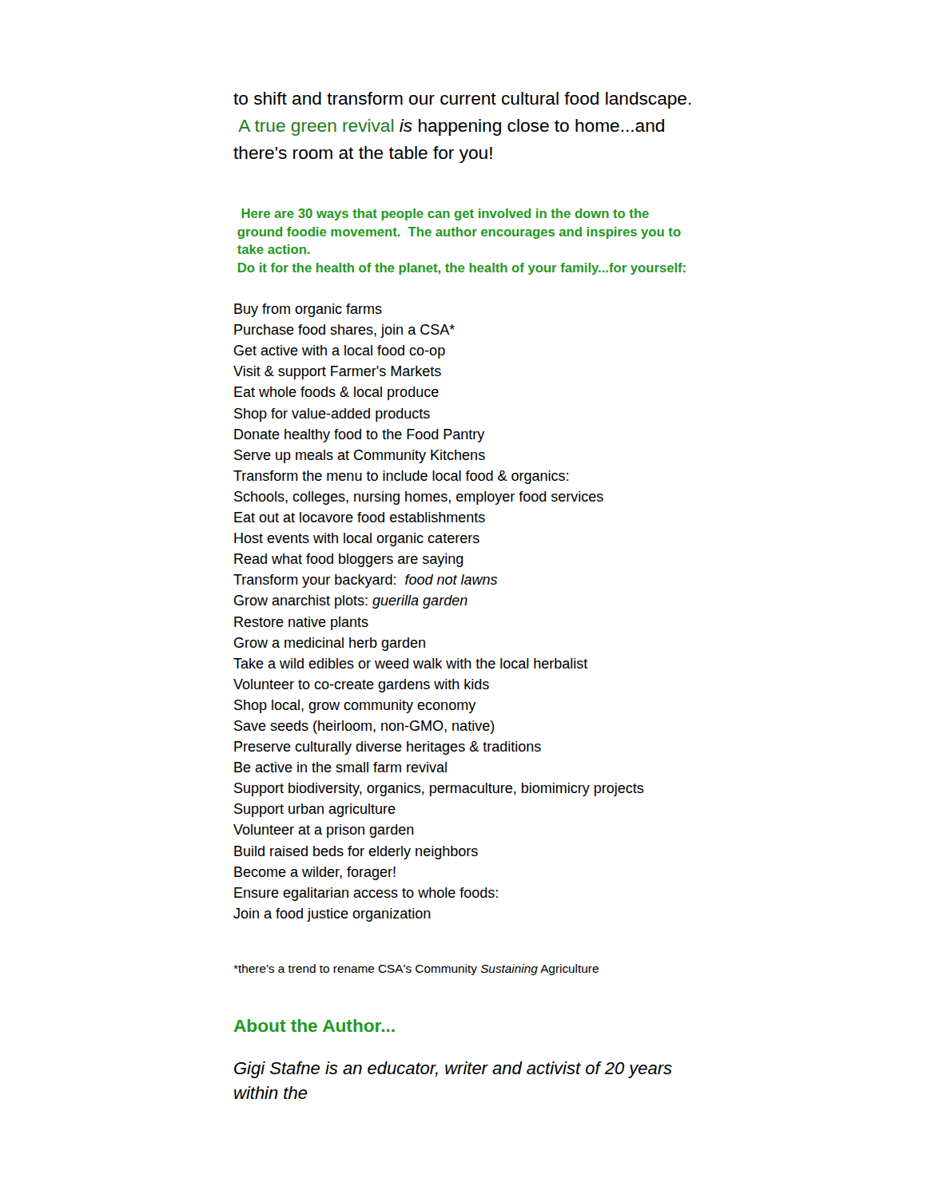to shift and transform our current cultural food landscape. A true green revival is happening close to home...and there's room at the table for you!
Here are 30 ways that people can get involved in the down to the ground foodie movement. The author encourages and inspires you to take action. Do it for the health of the planet, the health of your family...for yourself:
Buy from organic farms
Purchase food shares, join a CSA*
Get active with a local food co-op
Visit & support Farmer's Markets
Eat whole foods & local produce
Shop for value-added products
Donate healthy food to the Food Pantry
Serve up meals at Community Kitchens
Transform the menu to include local food & organics:
Schools, colleges, nursing homes, employer food services
Eat out at locavore food establishments
Host events with local organic caterers
Read what food bloggers are saying
Transform your backyard: food not lawns
Grow anarchist plots: guerilla garden
Restore native plants
Grow a medicinal herb garden
Take a wild edibles or weed walk with the local herbalist
Volunteer to co-create gardens with kids
Shop local, grow community economy
Save seeds (heirloom, non-GMO, native)
Preserve culturally diverse heritages & traditions
Be active in the small farm revival
Support biodiversity, organics, permaculture, biomimicry projects
Support urban agriculture
Volunteer at a prison garden
Build raised beds for elderly neighbors
Become a wilder, forager!
Ensure egalitarian access to whole foods:
Join a food justice organization
*there's a trend to rename CSA's Community Sustaining Agriculture
About the Author...
Gigi Stafne is an educator, writer and activist of 20 years within the